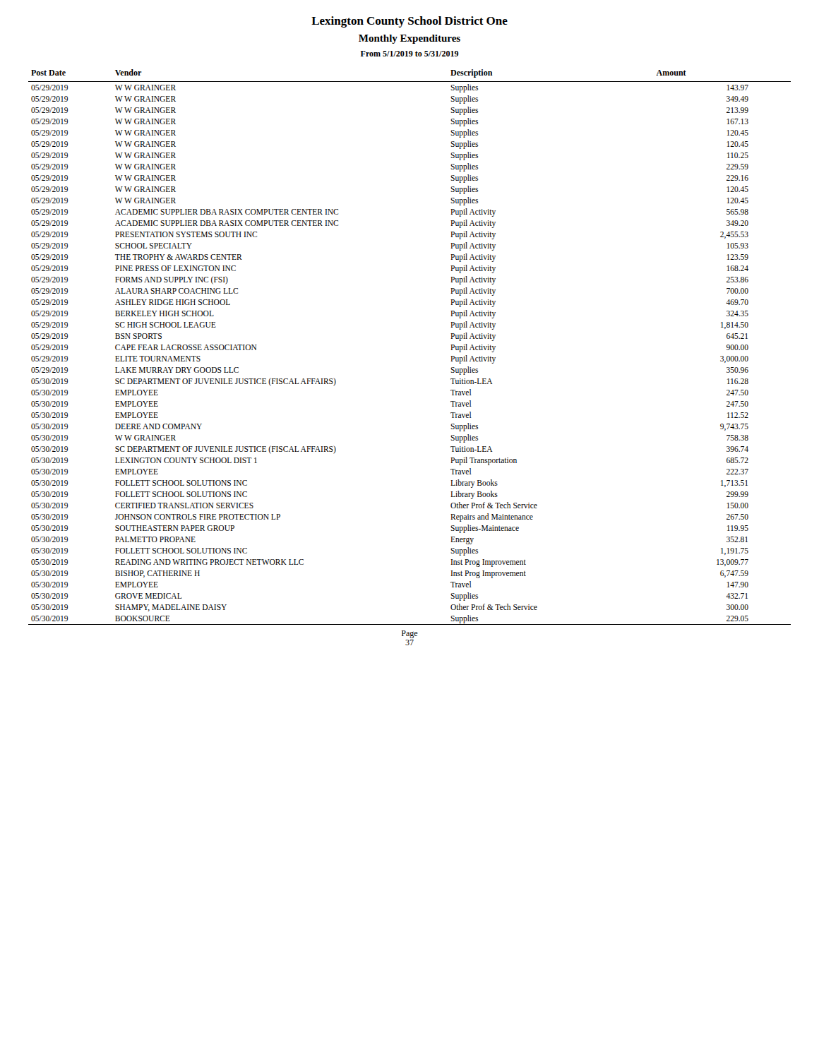Lexington County School District One
Monthly Expenditures
From 5/1/2019 to 5/31/2019
| Post Date | Vendor | Description | Amount |
| --- | --- | --- | --- |
| 05/29/2019 | W W GRAINGER | Supplies | 143.97 |
| 05/29/2019 | W W GRAINGER | Supplies | 349.49 |
| 05/29/2019 | W W GRAINGER | Supplies | 213.99 |
| 05/29/2019 | W W GRAINGER | Supplies | 167.13 |
| 05/29/2019 | W W GRAINGER | Supplies | 120.45 |
| 05/29/2019 | W W GRAINGER | Supplies | 120.45 |
| 05/29/2019 | W W GRAINGER | Supplies | 110.25 |
| 05/29/2019 | W W GRAINGER | Supplies | 229.59 |
| 05/29/2019 | W W GRAINGER | Supplies | 229.16 |
| 05/29/2019 | W W GRAINGER | Supplies | 120.45 |
| 05/29/2019 | W W GRAINGER | Supplies | 120.45 |
| 05/29/2019 | ACADEMIC SUPPLIER DBA RASIX COMPUTER CENTER INC | Pupil Activity | 565.98 |
| 05/29/2019 | ACADEMIC SUPPLIER DBA RASIX COMPUTER CENTER INC | Pupil Activity | 349.20 |
| 05/29/2019 | PRESENTATION SYSTEMS SOUTH INC | Pupil Activity | 2,455.53 |
| 05/29/2019 | SCHOOL SPECIALTY | Pupil Activity | 105.93 |
| 05/29/2019 | THE TROPHY & AWARDS CENTER | Pupil Activity | 123.59 |
| 05/29/2019 | PINE PRESS OF LEXINGTON INC | Pupil Activity | 168.24 |
| 05/29/2019 | FORMS AND SUPPLY INC (FSI) | Pupil Activity | 253.86 |
| 05/29/2019 | ALAURA SHARP COACHING LLC | Pupil Activity | 700.00 |
| 05/29/2019 | ASHLEY RIDGE HIGH SCHOOL | Pupil Activity | 469.70 |
| 05/29/2019 | BERKELEY HIGH SCHOOL | Pupil Activity | 324.35 |
| 05/29/2019 | SC HIGH SCHOOL LEAGUE | Pupil Activity | 1,814.50 |
| 05/29/2019 | BSN SPORTS | Pupil Activity | 645.21 |
| 05/29/2019 | CAPE FEAR LACROSSE ASSOCIATION | Pupil Activity | 900.00 |
| 05/29/2019 | ELITE TOURNAMENTS | Pupil Activity | 3,000.00 |
| 05/29/2019 | LAKE MURRAY DRY GOODS LLC | Supplies | 350.96 |
| 05/30/2019 | SC DEPARTMENT OF JUVENILE JUSTICE (FISCAL AFFAIRS) | Tuition-LEA | 116.28 |
| 05/30/2019 | EMPLOYEE | Travel | 247.50 |
| 05/30/2019 | EMPLOYEE | Travel | 247.50 |
| 05/30/2019 | EMPLOYEE | Travel | 112.52 |
| 05/30/2019 | DEERE AND COMPANY | Supplies | 9,743.75 |
| 05/30/2019 | W W GRAINGER | Supplies | 758.38 |
| 05/30/2019 | SC DEPARTMENT OF JUVENILE JUSTICE (FISCAL AFFAIRS) | Tuition-LEA | 396.74 |
| 05/30/2019 | LEXINGTON COUNTY SCHOOL DIST 1 | Pupil Transportation | 685.72 |
| 05/30/2019 | EMPLOYEE | Travel | 222.37 |
| 05/30/2019 | FOLLETT SCHOOL SOLUTIONS INC | Library Books | 1,713.51 |
| 05/30/2019 | FOLLETT SCHOOL SOLUTIONS INC | Library Books | 299.99 |
| 05/30/2019 | CERTIFIED TRANSLATION SERVICES | Other Prof & Tech Service | 150.00 |
| 05/30/2019 | JOHNSON CONTROLS FIRE PROTECTION LP | Repairs and Maintenance | 267.50 |
| 05/30/2019 | SOUTHEASTERN PAPER GROUP | Supplies-Maintenace | 119.95 |
| 05/30/2019 | PALMETTO PROPANE | Energy | 352.81 |
| 05/30/2019 | FOLLETT SCHOOL SOLUTIONS INC | Supplies | 1,191.75 |
| 05/30/2019 | READING AND WRITING PROJECT NETWORK LLC | Inst Prog Improvement | 13,009.77 |
| 05/30/2019 | BISHOP, CATHERINE H | Inst Prog Improvement | 6,747.59 |
| 05/30/2019 | EMPLOYEE | Travel | 147.90 |
| 05/30/2019 | GROVE MEDICAL | Supplies | 432.71 |
| 05/30/2019 | SHAMPY, MADELAINE DAISY | Other Prof & Tech Service | 300.00 |
| 05/30/2019 | BOOKSOURCE | Supplies | 229.05 |
Page
37